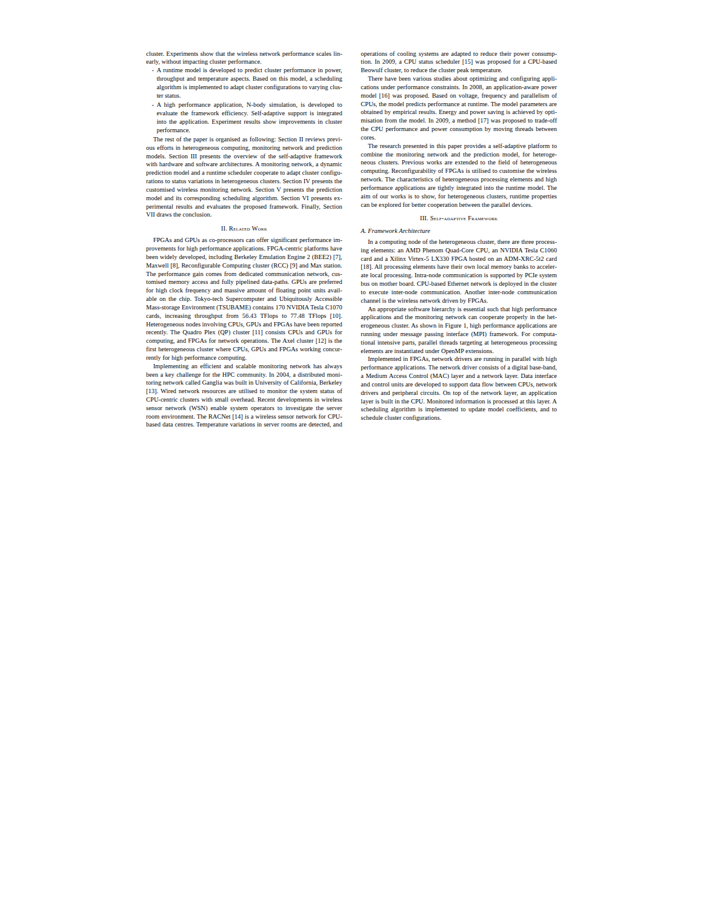cluster. Experiments show that the wireless network performance scales linearly, without impacting cluster performance.
A runtime model is developed to predict cluster performance in power, throughput and temperature aspects. Based on this model, a scheduling algorithm is implemented to adapt cluster configurations to varying cluster status.
A high performance application, N-body simulation, is developed to evaluate the framework efficiency. Self-adaptive support is integrated into the application. Experiment results show improvements in cluster performance.
The rest of the paper is organised as following: Section II reviews previous efforts in heterogeneous computing, monitoring network and prediction models. Section III presents the overview of the self-adaptive framework with hardware and software architectures. A monitoring network, a dynamic prediction model and a runtime scheduler cooperate to adapt cluster configurations to status variations in heterogeneous clusters. Section IV presents the customised wireless monitoring network. Section V presents the prediction model and its corresponding scheduling algorithm. Section VI presents experimental results and evaluates the proposed framework. Finally, Section VII draws the conclusion.
II. Related Work
FPGAs and GPUs as co-processors can offer significant performance improvements for high performance applications. FPGA-centric platforms have been widely developed, including Berkeley Emulation Engine 2 (BEE2) [7], Maxwell [8], Reconfigurable Computing cluster (RCC) [9] and Max station. The performance gain comes from dedicated communication network, customised memory access and fully pipelined data-paths. GPUs are preferred for high clock frequency and massive amount of floating point units available on the chip. Tokyo-tech Supercomputer and Ubiquitously Accessible Mass-storage Environment (TSUBAME) contains 170 NVIDIA Tesla C1070 cards, increasing throughput from 56.43 TFlops to 77.48 TFlops [10]. Heterogeneous nodes involving CPUs, GPUs and FPGAs have been reported recently. The Quadro Plex (QP) cluster [11] consists CPUs and GPUs for computing, and FPGAs for network operations. The Axel cluster [12] is the first heterogeneous cluster where CPUs, GPUs and FPGAs working concurrently for high performance computing.
Implementing an efficient and scalable monitoring network has always been a key challenge for the HPC community. In 2004, a distributed monitoring network called Ganglia was built in University of California, Berkeley [13]. Wired network resources are utilised to monitor the system status of CPU-centric clusters with small overhead. Recent developments in wireless sensor network (WSN) enable system operators to investigate the server room environment. The RACNet [14] is a wireless sensor network for CPU-based data centres. Temperature variations in server rooms are detected, and operations of cooling systems are adapted to reduce their power consumption. In 2009, a CPU status scheduler [15] was proposed for a CPU-based Beowulf cluster, to reduce the cluster peak temperature.
There have been various studies about optimizing and configuring applications under performance constraints. In 2008, an application-aware power model [16] was proposed. Based on voltage, frequency and parallelism of CPUs, the model predicts performance at runtime. The model parameters are obtained by empirical results. Energy and power saving is achieved by optimisation from the model. In 2009, a method [17] was proposed to trade-off the CPU performance and power consumption by moving threads between cores.
The research presented in this paper provides a self-adaptive platform to combine the monitoring network and the prediction model, for heterogeneous clusters. Previous works are extended to the field of heterogeneous computing. Reconfigurability of FPGAs is utilised to customise the wireless network. The characteristics of heterogeneous processing elements and high performance applications are tightly integrated into the runtime model. The aim of our works is to show, for heterogeneous clusters, runtime properties can be explored for better cooperation between the parallel devices.
III. Self-adaptive Framework
A. Framework Architecture
In a computing node of the heterogeneous cluster, there are three processing elements: an AMD Phenom Quad-Core CPU, an NVIDIA Tesla C1060 card and a Xilinx Virtex-5 LX330 FPGA hosted on an ADM-XRC-5t2 card [18]. All processing elements have their own local memory banks to accelerate local processing. Intra-node communication is supported by PCIe system bus on mother board. CPU-based Ethernet network is deployed in the cluster to execute inter-node communication. Another inter-node communication channel is the wireless network driven by FPGAs.
An appropriate software hierarchy is essential such that high performance applications and the monitoring network can cooperate properly in the heterogeneous cluster. As shown in Figure 1, high performance applications are running under message passing interface (MPI) framework. For computational intensive parts, parallel threads targeting at heterogeneous processing elements are instantiated under OpenMP extensions.
Implemented in FPGAs, network drivers are running in parallel with high performance applications. The network driver consists of a digital base-band, a Medium Access Control (MAC) layer and a network layer. Data interface and control units are developed to support data flow between CPUs, network drivers and peripheral circuits. On top of the network layer, an application layer is built in the CPU. Monitored information is processed at this layer. A scheduling algorithm is implemented to update model coefficients, and to schedule cluster configurations.